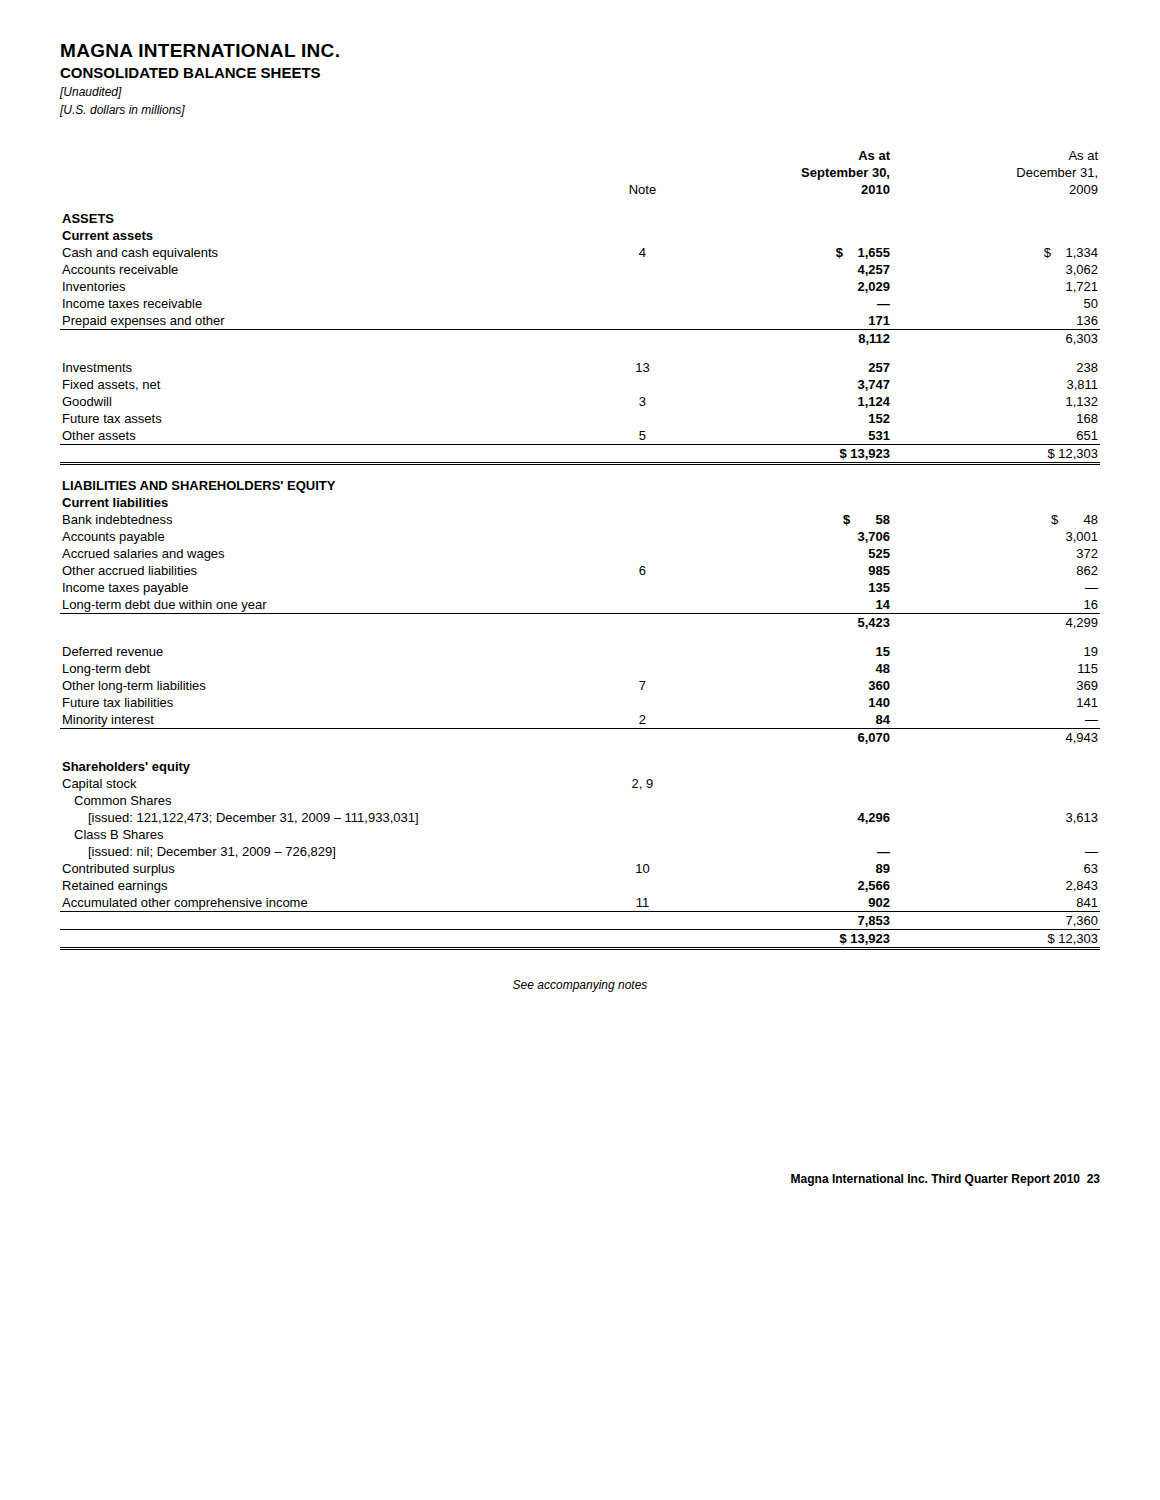MAGNA INTERNATIONAL INC.
CONSOLIDATED BALANCE SHEETS
[Unaudited]
[U.S. dollars in millions]
| | | As at | As at |
| | | September 30, | December 31, |
| | Note | 2010 | 2009 |
| ASSETS | | | |
| Current assets | | | |
| Cash and cash equivalents | 4 | $ 1,655 | $ 1,334 |
| Accounts receivable | | 4,257 | 3,062 |
| Inventories | | 2,029 | 1,721 |
| Income taxes receivable | | — | 50 |
| Prepaid expenses and other | | 171 | 136 |
| | | 8,112 | 6,303 |
| Investments | 13 | 257 | 238 |
| Fixed assets, net | | 3,747 | 3,811 |
| Goodwill | 3 | 1,124 | 1,132 |
| Future tax assets | | 152 | 168 |
| Other assets | 5 | 531 | 651 |
| | | $ 13,923 | $ 12,303 |
| LIABILITIES AND SHAREHOLDERS' EQUITY | | | |
| Current liabilities | | | |
| Bank indebtedness | | $ 58 | $ 48 |
| Accounts payable | | 3,706 | 3,001 |
| Accrued salaries and wages | | 525 | 372 |
| Other accrued liabilities | 6 | 985 | 862 |
| Income taxes payable | | 135 | — |
| Long-term debt due within one year | | 14 | 16 |
| | | 5,423 | 4,299 |
| Deferred revenue | | 15 | 19 |
| Long-term debt | | 48 | 115 |
| Other long-term liabilities | 7 | 360 | 369 |
| Future tax liabilities | | 140 | 141 |
| Minority interest | 2 | 84 | — |
| | | 6,070 | 4,943 |
| Shareholders' equity | | | |
| Capital stock | 2, 9 | | |
| Common Shares | | | |
| [issued: 121,122,473; December 31, 2009 – 111,933,031] | | 4,296 | 3,613 |
| Class B Shares | | | |
| [issued: nil; December 31, 2009 – 726,829] | | — | — |
| Contributed surplus | 10 | 89 | 63 |
| Retained earnings | | 2,566 | 2,843 |
| Accumulated other comprehensive income | 11 | 902 | 841 |
| | | 7,853 | 7,360 |
| | | $ 13,923 | $ 12,303 |
See accompanying notes
Magna International Inc. Third Quarter Report 2010 23